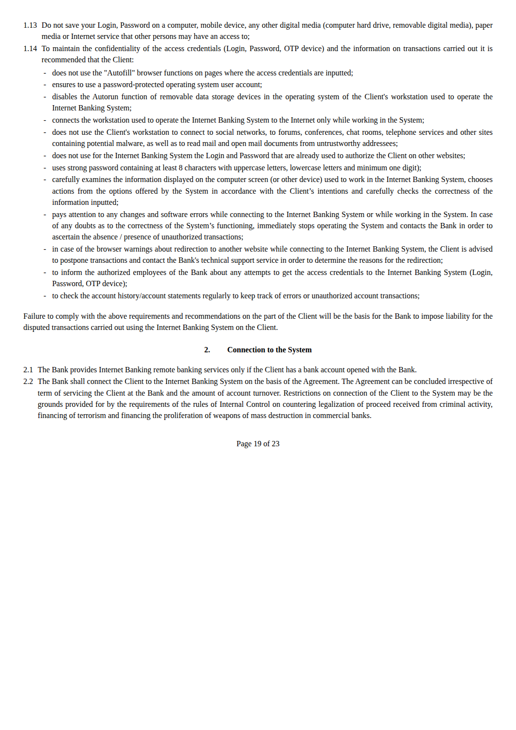1.13 Do not save your Login, Password on a computer, mobile device, any other digital media (computer hard drive, removable digital media), paper media or Internet service that other persons may have an access to;
1.14 To maintain the confidentiality of the access credentials (Login, Password, OTP device) and the information on transactions carried out it is recommended that the Client:
does not use the "Autofill" browser functions on pages where the access credentials are inputted;
ensures to use a password-protected operating system user account;
disables the Autorun function of removable data storage devices in the operating system of the Client's workstation used to operate the Internet Banking System;
connects the workstation used to operate the Internet Banking System to the Internet only while working in the System;
does not use the Client's workstation to connect to social networks, to forums, conferences, chat rooms, telephone services and other sites containing potential malware, as well as to read mail and open mail documents from untrustworthy addressees;
does not use for the Internet Banking System the Login and Password that are already used to authorize the Client on other websites;
uses strong password containing at least 8 characters with uppercase letters, lowercase letters and minimum one digit);
carefully examines the information displayed on the computer screen (or other device) used to work in the Internet Banking System, chooses actions from the options offered by the System in accordance with the Client’s intentions and carefully checks the correctness of the information inputted;
pays attention to any changes and software errors while connecting to the Internet Banking System or while working in the System. In case of any doubts as to the correctness of the System’s functioning, immediately stops operating the System and contacts the Bank in order to ascertain the absence / presence of unauthorized transactions;
in case of the browser warnings about redirection to another website while connecting to the Internet Banking System, the Client is advised to postpone transactions and contact the Bank's technical support service in order to determine the reasons for the redirection;
to inform the authorized employees of the Bank about any attempts to get the access credentials to the Internet Banking System (Login, Password, OTP device);
to check the account history/account statements regularly to keep track of errors or unauthorized account transactions;
Failure to comply with the above requirements and recommendations on the part of the Client will be the basis for the Bank to impose liability for the disputed transactions carried out using the Internet Banking System on the Client.
2. Connection to the System
2.1 The Bank provides Internet Banking remote banking services only if the Client has a bank account opened with the Bank.
2.2 The Bank shall connect the Client to the Internet Banking System on the basis of the Agreement. The Agreement can be concluded irrespective of term of servicing the Client at the Bank and the amount of account turnover. Restrictions on connection of the Client to the System may be the grounds provided for by the requirements of the rules of Internal Control on countering legalization of proceed received from criminal activity, financing of terrorism and financing the proliferation of weapons of mass destruction in commercial banks.
Page 19 of 23